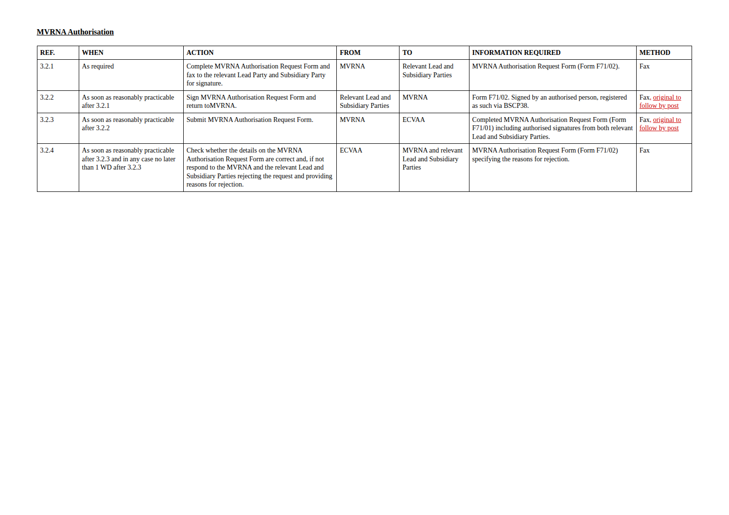MVRNA Authorisation
| REF. | WHEN | ACTION | FROM | TO | INFORMATION REQUIRED | METHOD |
| --- | --- | --- | --- | --- | --- | --- |
| 3.2.1 | As required | Complete MVRNA Authorisation Request Form and fax to the relevant Lead Party and Subsidiary Party for signature. | MVRNA | Relevant Lead and Subsidiary Parties | MVRNA Authorisation Request Form (Form F71/02). | Fax |
| 3.2.2 | As soon as reasonably practicable after 3.2.1 | Sign MVRNA Authorisation Request Form and return toMVRNA. | Relevant Lead and Subsidiary Parties | MVRNA | Form F71/02. Signed by an authorised person, registered as such via BSCP38. | Fax , original to follow by post |
| 3.2.3 | As soon as reasonably practicable after 3.2.2 | Submit MVRNA Authorisation Request Form. | MVRNA | ECVAA | Completed MVRNA Authorisation Request Form (Form F71/01) including authorised signatures from both relevant Lead and Subsidiary Parties. | Fax , original to follow by post |
| 3.2.4 | As soon as reasonably practicable after 3.2.3 and in any case no later than 1 WD after 3.2.3 | Check whether the details on the MVRNA Authorisation Request Form are correct and, if not respond to the MVRNA and the relevant Lead and Subsidiary Parties rejecting the request and providing reasons for rejection. | ECVAA | MVRNA and relevant Lead and Subsidiary Parties | MVRNA Authorisation Request Form (Form F71/02) specifying the reasons for rejection. | Fax |